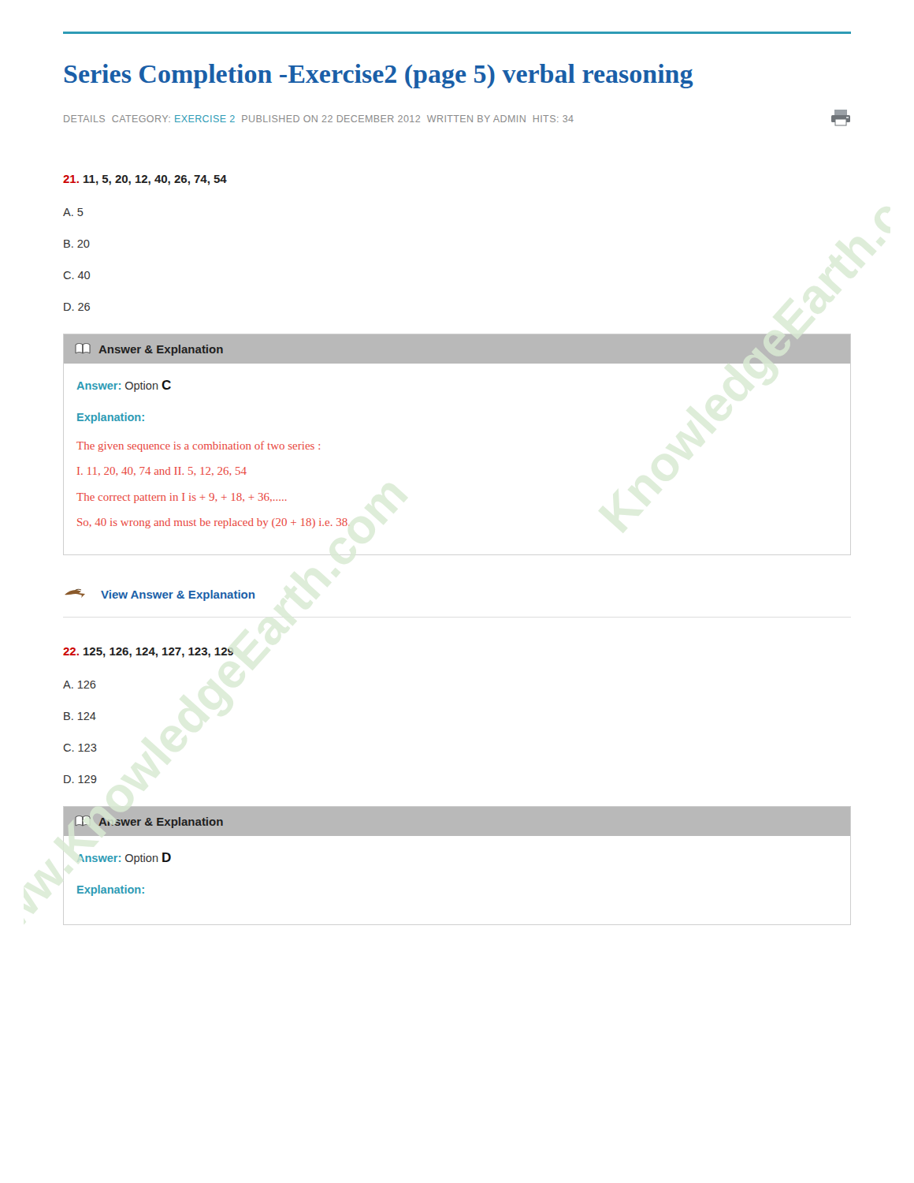KnowledgeEarth.com
www.KnowledgeEarth.com
Series Completion -Exercise2 (page 5) verbal reasoning
DETAILS CATEGORY: EXERCISE 2 PUBLISHED ON 22 DECEMBER 2012 WRITTEN BY ADMIN HITS: 34
21. 11, 5, 20, 12, 40, 26, 74, 54
A. 5
B. 20
C. 40
D. 26
Answer & Explanation
Answer: Option C
Explanation:
The given sequence is a combination of two series :
I. 11, 20, 40, 74 and II. 5, 12, 26, 54
The correct pattern in I is + 9, + 18, + 36,.....
So, 40 is wrong and must be replaced by (20 + 18) i.e. 38.
View Answer & Explanation
22. 125, 126, 124, 127, 123, 129
A. 126
B. 124
C. 123
D. 129
Answer & Explanation
Answer: Option D
Explanation: